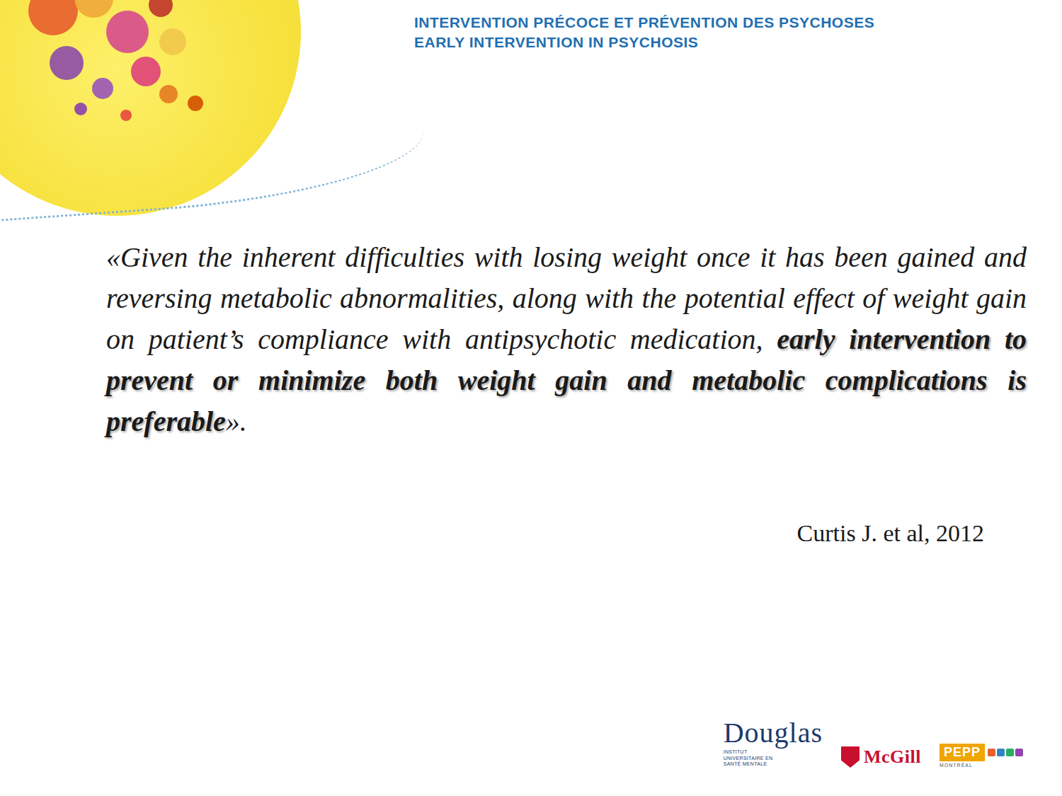Intervention précoce et prévention des psychoses
Early intervention in psychosis
«Given the inherent difficulties with losing weight once it has been gained and reversing metabolic abnormalities, along with the potential effect of weight gain on patient’s compliance with antipsychotic medication, early intervention to prevent or minimize both weight gain and metabolic complications is preferable».
Curtis J. et al, 2012
Douglas
Institut
universitaire en
santé mentale
McGill
PEPP
Montréal